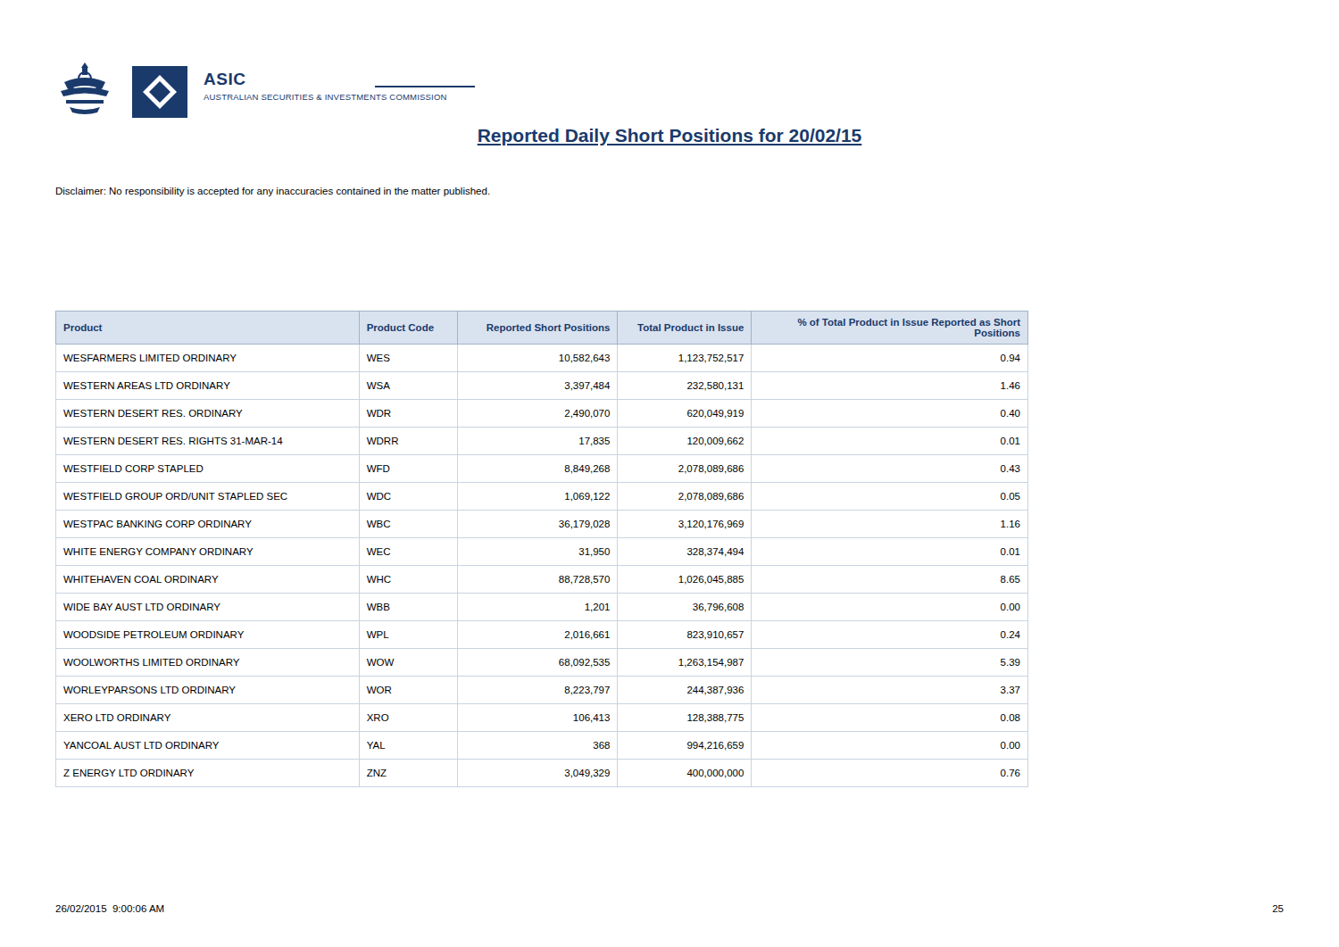ASIC
AUSTRALIAN SECURITIES & INVESTMENTS COMMISSION
Reported Daily Short Positions for 20/02/15
Disclaimer: No responsibility is accepted for any inaccuracies contained in the matter published.
| Product | Product Code | Reported Short Positions | Total Product in Issue | % of Total Product in Issue Reported as Short Positions |
| --- | --- | --- | --- | --- |
| WESFARMERS LIMITED ORDINARY | WES | 10,582,643 | 1,123,752,517 | 0.94 |
| WESTERN AREAS LTD ORDINARY | WSA | 3,397,484 | 232,580,131 | 1.46 |
| WESTERN DESERT RES. ORDINARY | WDR | 2,490,070 | 620,049,919 | 0.40 |
| WESTERN DESERT RES. RIGHTS 31-MAR-14 | WDRR | 17,835 | 120,009,662 | 0.01 |
| WESTFIELD CORP STAPLED | WFD | 8,849,268 | 2,078,089,686 | 0.43 |
| WESTFIELD GROUP ORD/UNIT STAPLED SEC | WDC | 1,069,122 | 2,078,089,686 | 0.05 |
| WESTPAC BANKING CORP ORDINARY | WBC | 36,179,028 | 3,120,176,969 | 1.16 |
| WHITE ENERGY COMPANY ORDINARY | WEC | 31,950 | 328,374,494 | 0.01 |
| WHITEHAVEN COAL ORDINARY | WHC | 88,728,570 | 1,026,045,885 | 8.65 |
| WIDE BAY AUST LTD ORDINARY | WBB | 1,201 | 36,796,608 | 0.00 |
| WOODSIDE PETROLEUM ORDINARY | WPL | 2,016,661 | 823,910,657 | 0.24 |
| WOOLWORTHS LIMITED ORDINARY | WOW | 68,092,535 | 1,263,154,987 | 5.39 |
| WORLEYPARSONS LTD ORDINARY | WOR | 8,223,797 | 244,387,936 | 3.37 |
| XERO LTD ORDINARY | XRO | 106,413 | 128,388,775 | 0.08 |
| YANCOAL AUST LTD ORDINARY | YAL | 368 | 994,216,659 | 0.00 |
| Z ENERGY LTD ORDINARY | ZNZ | 3,049,329 | 400,000,000 | 0.76 |
26/02/2015 9:00:06 AM
25